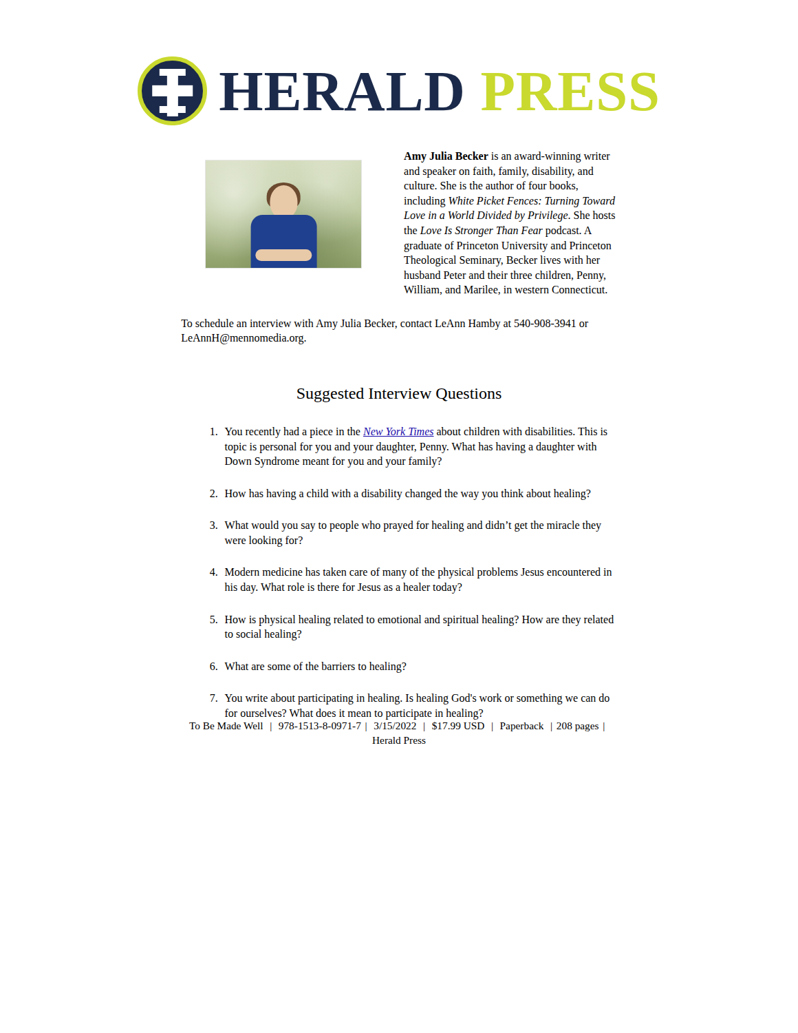HERALD PRESS
Amy Julia Becker is an award-winning writer and speaker on faith, family, disability, and culture. She is the author of four books, including White Picket Fences: Turning Toward Love in a World Divided by Privilege. She hosts the Love Is Stronger Than Fear podcast. A graduate of Princeton University and Princeton Theological Seminary, Becker lives with her husband Peter and their three children, Penny, William, and Marilee, in western Connecticut.
To schedule an interview with Amy Julia Becker, contact LeAnn Hamby at 540-908-3941 or LeAnnH@mennomedia.org.
Suggested Interview Questions
You recently had a piece in the New York Times about children with disabilities. This is topic is personal for you and your daughter, Penny. What has having a daughter with Down Syndrome meant for you and your family?
How has having a child with a disability changed the way you think about healing?
What would you say to people who prayed for healing and didn’t get the miracle they were looking for?
Modern medicine has taken care of many of the physical problems Jesus encountered in his day. What role is there for Jesus as a healer today?
How is physical healing related to emotional and spiritual healing? How are they related to social healing?
What are some of the barriers to healing?
You write about participating in healing. Is healing God's work or something we can do for ourselves? What does it mean to participate in healing?
To Be Made Well | 978-1513-8-0971-7| 3/15/2022 | $17.99 USD | Paperback |208 pages|Herald Press